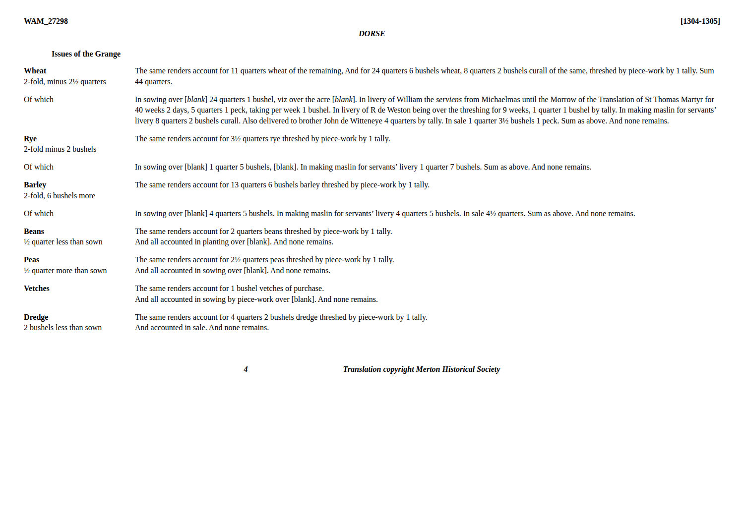WAM_27298 [1304-1305]
DORSE
Issues of the Grange
| Wheat 2-fold, minus 2½ quarters | The same renders account for 11 quarters wheat of the remaining, And for 24 quarters 6 bushels wheat, 8 quarters 2 bushels curall of the same, threshed by piece-work by 1 tally. Sum 44 quarters. |
| Of which | In sowing over [ blank ] 24 quarters 1 bushel, viz over the acre [ blank ]. In livery of William the serviens from Michaelmas until the Morrow of the Translation of St Thomas Martyr for 40 weeks 2 days, 5 quarters 1 peck, taking per week 1 bushel. In livery of R de Weston being over the threshing for 9 weeks, 1 quarter 1 bushel by tally. In making maslin for servants’ livery 8 quarters 2 bushels curall. Also delivered to brother John de Witteneye 4 quarters by tally. In sale 1 quarter 3½ bushels 1 peck. Sum as above. And none remains. |
| Rye 2-fold minus 2 bushels | The same renders account for 3½ quarters rye threshed by piece-work by 1 tally. |
| Of which | In sowing over [blank] 1 quarter 5 bushels, [blank]. In making maslin for servants’ livery 1 quarter 7 bushels. Sum as above. And none remains. |
| Barley 2-fold, 6 bushels more | The same renders account for 13 quarters 6 bushels barley threshed by piece-work by 1 tally. |
| Of which | In sowing over [blank] 4 quarters 5 bushels. In making maslin for servants’ livery 4 quarters 5 bushels. In sale 4½ quarters. Sum as above. And none remains. |
| Beans ½ quarter less than sown | The same renders account for 2 quarters beans threshed by piece-work by 1 tally. And all accounted in planting over [blank]. And none remains. |
| Peas ½ quarter more than sown | The same renders account for 2½ quarters peas threshed by piece-work by 1 tally. And all accounted in sowing over [blank]. And none remains. |
| Vetches | The same renders account for 1 bushel vetches of purchase. And all accounted in sowing by piece-work over [blank]. And none remains. |
| Dredge 2 bushels less than sown | The same renders account for 4 quarters 2 bushels dredge threshed by piece-work by 1 tally. And accounted in sale. And none remains. |
4 Translation copyright Merton Historical Society